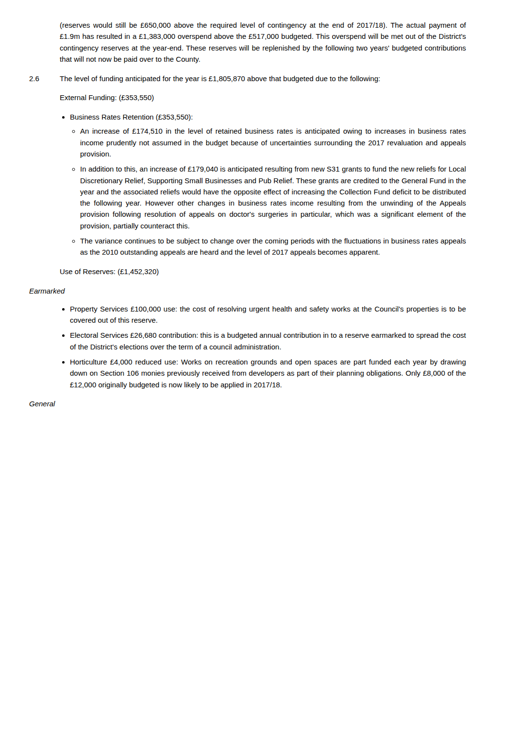(reserves would still be £650,000 above the required level of contingency at the end of 2017/18). The actual payment of £1.9m has resulted in a £1,383,000 overspend above the £517,000 budgeted. This overspend will be met out of the District's contingency reserves at the year-end. These reserves will be replenished by the following two years' budgeted contributions that will not now be paid over to the County.
2.6
The level of funding anticipated for the year is £1,805,870 above that budgeted due to the following:
External Funding: (£353,550)
Business Rates Retention (£353,550):
An increase of £174,510 in the level of retained business rates is anticipated owing to increases in business rates income prudently not assumed in the budget because of uncertainties surrounding the 2017 revaluation and appeals provision.
In addition to this, an increase of £179,040 is anticipated resulting from new S31 grants to fund the new reliefs for Local Discretionary Relief, Supporting Small Businesses and Pub Relief. These grants are credited to the General Fund in the year and the associated reliefs would have the opposite effect of increasing the Collection Fund deficit to be distributed the following year. However other changes in business rates income resulting from the unwinding of the Appeals provision following resolution of appeals on doctor's surgeries in particular, which was a significant element of the provision, partially counteract this.
The variance continues to be subject to change over the coming periods with the fluctuations in business rates appeals as the 2010 outstanding appeals are heard and the level of 2017 appeals becomes apparent.
Use of Reserves: (£1,452,320)
Earmarked
Property Services £100,000 use: the cost of resolving urgent health and safety works at the Council's properties is to be covered out of this reserve.
Electoral Services £26,680 contribution: this is a budgeted annual contribution in to a reserve earmarked to spread the cost of the District's elections over the term of a council administration.
Horticulture £4,000 reduced use: Works on recreation grounds and open spaces are part funded each year by drawing down on Section 106 monies previously received from developers as part of their planning obligations. Only £8,000 of the £12,000 originally budgeted is now likely to be applied in 2017/18.
General